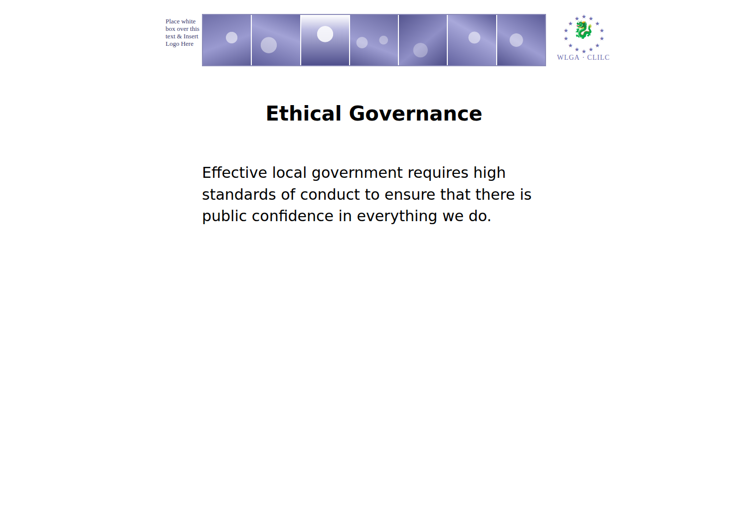Place white box over this text & Insert Logo Here
★ ★ ★ ★ ★ ★ ★ ★ ★ ★ ★ ★ ★ ★
🐉
WLGA · CLILC
Ethical Governance
Effective local government requires high standards of conduct to ensure that there is public confidence in everything we do.